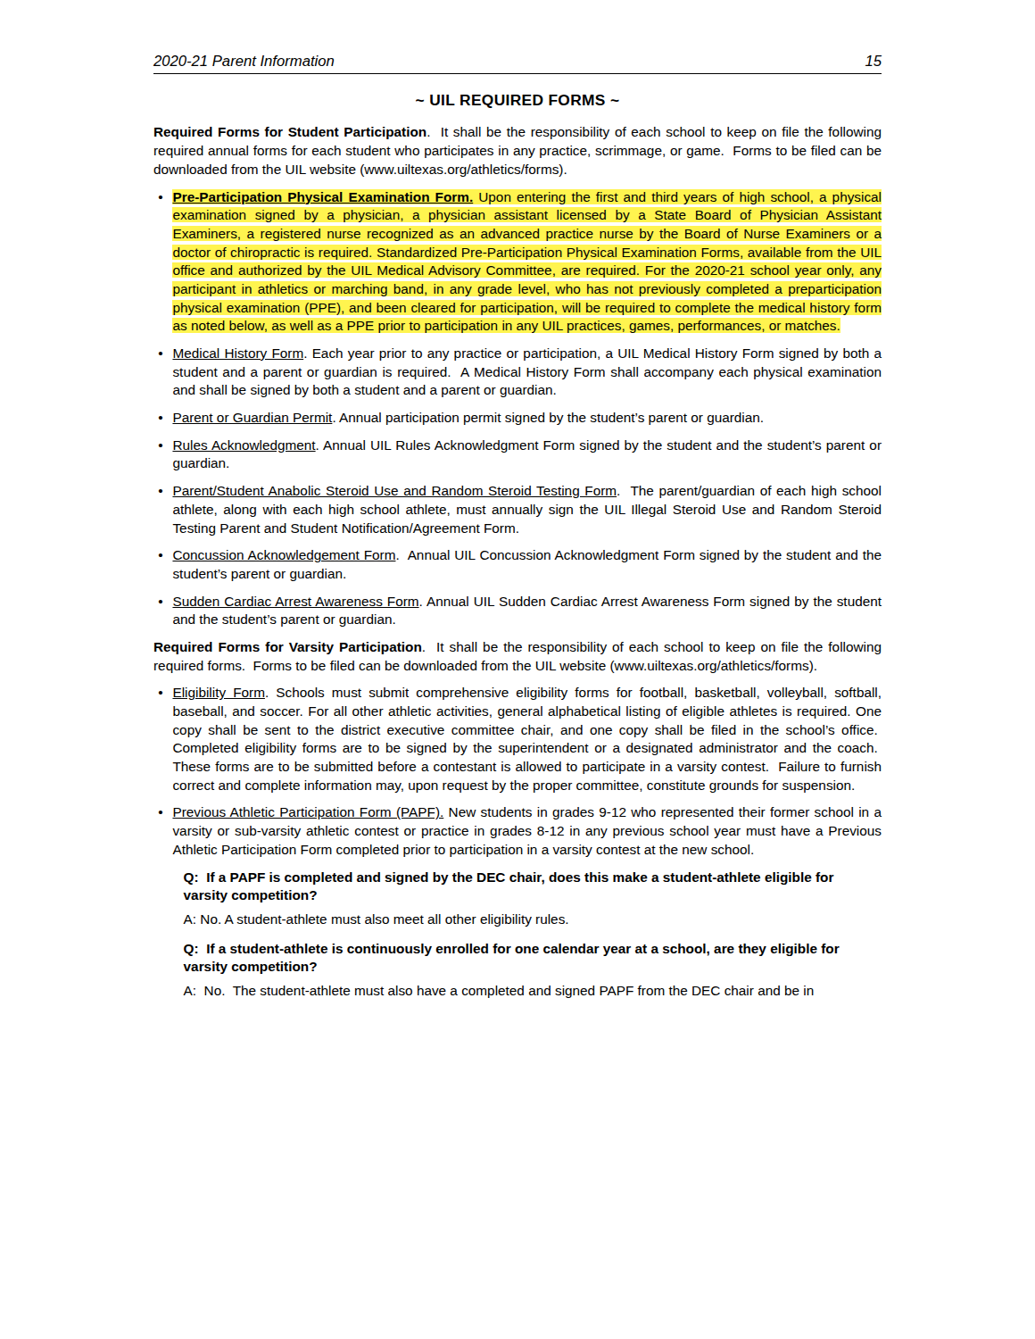2020-21 Parent Information 15
~ UIL REQUIRED FORMS ~
Required Forms for Student Participation. It shall be the responsibility of each school to keep on file the following required annual forms for each student who participates in any practice, scrimmage, or game. Forms to be filed can be downloaded from the UIL website (www.uiltexas.org/athletics/forms).
Pre-Participation Physical Examination Form. Upon entering the first and third years of high school, a physical examination signed by a physician, a physician assistant licensed by a State Board of Physician Assistant Examiners, a registered nurse recognized as an advanced practice nurse by the Board of Nurse Examiners or a doctor of chiropractic is required. Standardized Pre-Participation Physical Examination Forms, available from the UIL office and authorized by the UIL Medical Advisory Committee, are required. For the 2020-21 school year only, any participant in athletics or marching band, in any grade level, who has not previously completed a preparticipation physical examination (PPE), and been cleared for participation, will be required to complete the medical history form as noted below, as well as a PPE prior to participation in any UIL practices, games, performances, or matches.
Medical History Form. Each year prior to any practice or participation, a UIL Medical History Form signed by both a student and a parent or guardian is required. A Medical History Form shall accompany each physical examination and shall be signed by both a student and a parent or guardian.
Parent or Guardian Permit. Annual participation permit signed by the student’s parent or guardian.
Rules Acknowledgment. Annual UIL Rules Acknowledgment Form signed by the student and the student’s parent or guardian.
Parent/Student Anabolic Steroid Use and Random Steroid Testing Form. The parent/guardian of each high school athlete, along with each high school athlete, must annually sign the UIL Illegal Steroid Use and Random Steroid Testing Parent and Student Notification/Agreement Form.
Concussion Acknowledgement Form. Annual UIL Concussion Acknowledgment Form signed by the student and the student’s parent or guardian.
Sudden Cardiac Arrest Awareness Form. Annual UIL Sudden Cardiac Arrest Awareness Form signed by the student and the student’s parent or guardian.
Required Forms for Varsity Participation. It shall be the responsibility of each school to keep on file the following required forms. Forms to be filed can be downloaded from the UIL website (www.uiltexas.org/athletics/forms).
Eligibility Form. Schools must submit comprehensive eligibility forms for football, basketball, volleyball, softball, baseball, and soccer. For all other athletic activities, general alphabetical listing of eligible athletes is required. One copy shall be sent to the district executive committee chair, and one copy shall be filed in the school’s office. Completed eligibility forms are to be signed by the superintendent or a designated administrator and the coach. These forms are to be submitted before a contestant is allowed to participate in a varsity contest. Failure to furnish correct and complete information may, upon request by the proper committee, constitute grounds for suspension.
Previous Athletic Participation Form (PAPF). New students in grades 9-12 who represented their former school in a varsity or sub-varsity athletic contest or practice in grades 8-12 in any previous school year must have a Previous Athletic Participation Form completed prior to participation in a varsity contest at the new school.
Q: If a PAPF is completed and signed by the DEC chair, does this make a student-athlete eligible for varsity competition?
A: No. A student-athlete must also meet all other eligibility rules.
Q: If a student-athlete is continuously enrolled for one calendar year at a school, are they eligible for varsity competition?
A: No. The student-athlete must also have a completed and signed PAPF from the DEC chair and be in